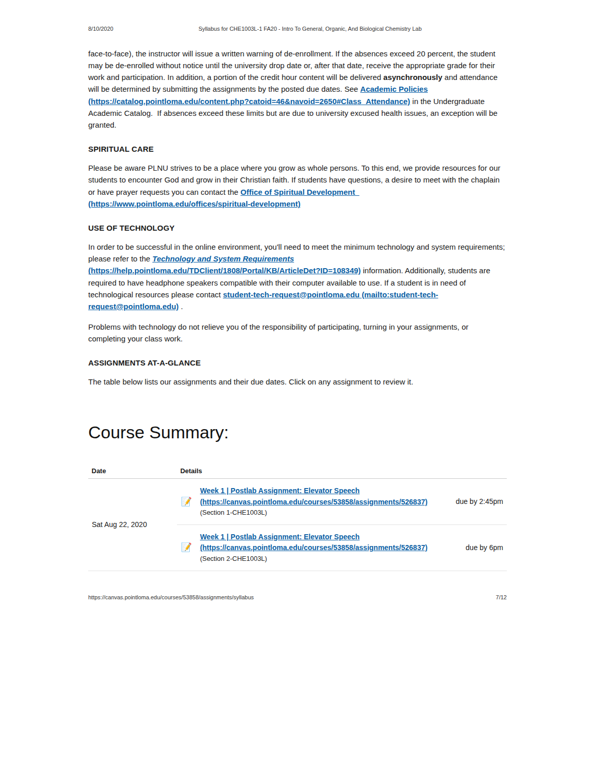8/10/2020 Syllabus for CHE1003L-1 FA20 - Intro To General, Organic, And Biological Chemistry Lab
face-to-face), the instructor will issue a written warning of de-enrollment. If the absences exceed 20 percent, the student may be de-enrolled without notice until the university drop date or, after that date, receive the appropriate grade for their work and participation. In addition, a portion of the credit hour content will be delivered asynchronously and attendance will be determined by submitting the assignments by the posted due dates. See Academic Policies (https://catalog.pointloma.edu/content.php?catoid=46&navoid=2650#Class_Attendance) in the Undergraduate Academic Catalog. If absences exceed these limits but are due to university excused health issues, an exception will be granted.
SPIRITUAL CARE
Please be aware PLNU strives to be a place where you grow as whole persons. To this end, we provide resources for our students to encounter God and grow in their Christian faith. If students have questions, a desire to meet with the chaplain or have prayer requests you can contact the Office of Spiritual Development (https://www.pointloma.edu/offices/spiritual-development)
USE OF TECHNOLOGY
In order to be successful in the online environment, you'll need to meet the minimum technology and system requirements; please refer to the Technology and System Requirements (https://help.pointloma.edu/TDClient/1808/Portal/KB/ArticleDet?ID=108349) information. Additionally, students are required to have headphone speakers compatible with their computer available to use. If a student is in need of technological resources please contact student-tech-request@pointloma.edu (mailto:student-tech-request@pointloma.edu) .
Problems with technology do not relieve you of the responsibility of participating, turning in your assignments, or completing your class work.
ASSIGNMENTS AT-A-GLANCE
The table below lists our assignments and their due dates. Click on any assignment to review it.
Course Summary:
| Date | Details | |
| --- | --- | --- |
| Sat Aug 22, 2020 | 📝 | Week 1 / Postlab Assignment: Elevator Speech (https://canvas.pointloma.edu/courses/53858/assignments/526837) (Section 1-CHE1003L) | due by 2:45pm |
| 📝 | Week 1 / Postlab Assignment: Elevator Speech (https://canvas.pointloma.edu/courses/53858/assignments/526837) (Section 2-CHE1003L) | due by 6pm |
https://canvas.pointloma.edu/courses/53858/assignments/syllabus 7/12